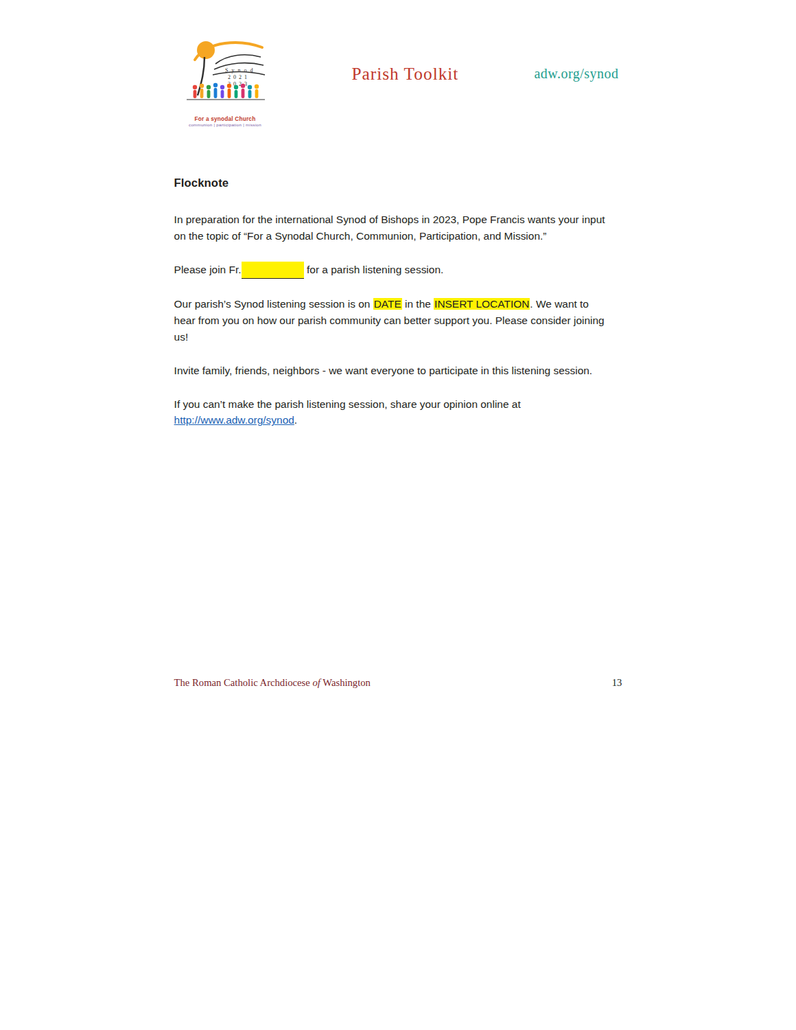S y n o d 2 0 2 1 2 0 2 3
For a synodal Church communion | participation | mission
Parish Toolkit
adw.org/synod
Flocknote
In preparation for the international Synod of Bishops in 2023, Pope Francis wants your input on the topic of “For a Synodal Church, Communion, Participation, and Mission.”
Please join Fr. for a parish listening session.
Our parish’s Synod listening session is on DATE in the INSERT LOCATION. We want to hear from you on how our parish community can better support you. Please consider joining us!
Invite family, friends, neighbors - we want everyone to participate in this listening session.
If you can’t make the parish listening session, share your opinion online at http://www.adw.org/synod.
The Roman Catholic Archdiocese of Washington
13